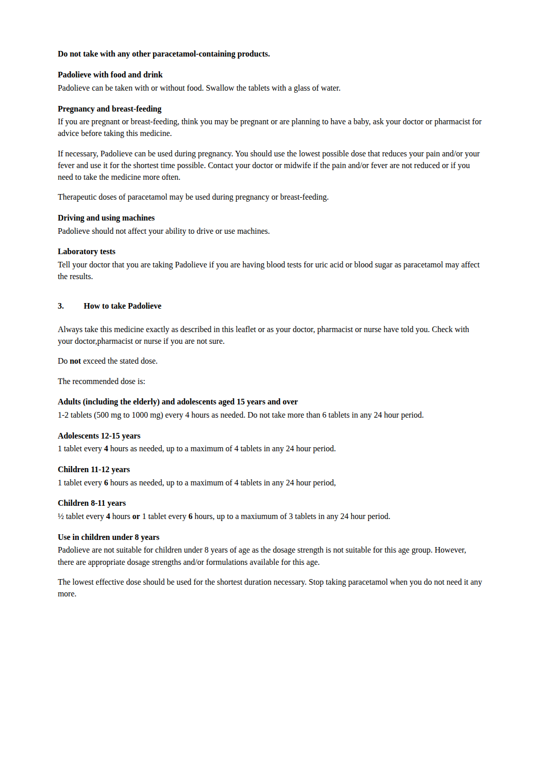Do not take with any other paracetamol-containing products.
Padolieve with food and drink
Padolieve can be taken with or without food. Swallow the tablets with a glass of water.
Pregnancy and breast-feeding
If you are pregnant or breast-feeding, think you may be pregnant or are planning to have a baby, ask your doctor or pharmacist for advice before taking this medicine.
If necessary, Padolieve can be used during pregnancy. You should use the lowest possible dose that reduces your pain and/or your fever and use it for the shortest time possible. Contact your doctor or midwife if the pain and/or fever are not reduced or if you need to take the medicine more often.
Therapeutic doses of paracetamol may be used during pregnancy or breast-feeding.
Driving and using machines
Padolieve should not affect your ability to drive or use machines.
Laboratory tests
Tell your doctor that you are taking Padolieve if you are having blood tests for uric acid or blood sugar as paracetamol may affect the results.
3. How to take Padolieve
Always take this medicine exactly as described in this leaflet or as your doctor, pharmacist or nurse have told you. Check with your doctor,pharmacist or nurse if you are not sure.
Do not exceed the stated dose.
The recommended dose is:
Adults (including the elderly) and adolescents aged 15 years and over
1-2 tablets (500 mg to 1000 mg) every 4 hours as needed. Do not take more than 6 tablets in any 24 hour period.
Adolescents 12-15 years
1 tablet every 4 hours as needed, up to a maximum of 4 tablets in any 24 hour period.
Children 11-12 years
1 tablet every 6 hours as needed, up to a maximum of 4 tablets in any 24 hour period,
Children 8-11 years
½ tablet every 4 hours or 1 tablet every 6 hours, up to a maxiumum of 3 tablets in any 24 hour period.
Use in children under 8 years
Padolieve are not suitable for children under 8 years of age as the dosage strength is not suitable for this age group. However, there are appropriate dosage strengths and/or formulations available for this age.
The lowest effective dose should be used for the shortest duration necessary. Stop taking paracetamol when you do not need it any more.